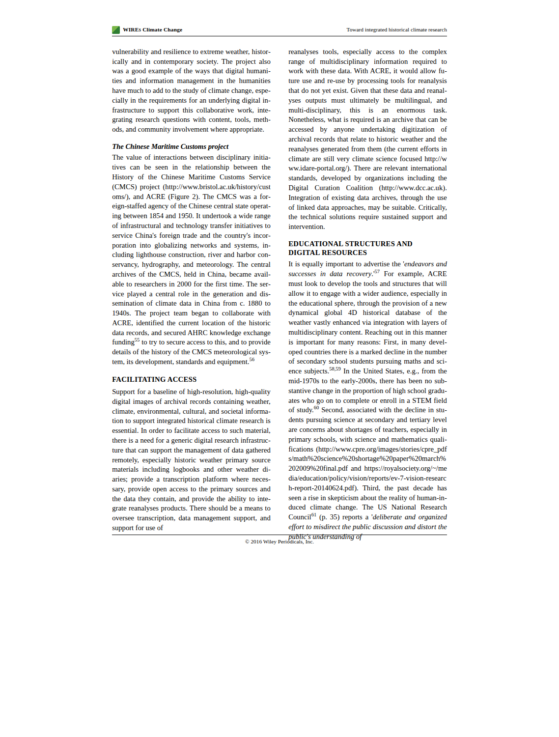WIREs Climate Change
Toward integrated historical climate research
vulnerability and resilience to extreme weather, historically and in contemporary society. The project also was a good example of the ways that digital humanities and information management in the humanities have much to add to the study of climate change, especially in the requirements for an underlying digital infrastructure to support this collaborative work, integrating research questions with content, tools, methods, and community involvement where appropriate.
The Chinese Maritime Customs project
The value of interactions between disciplinary initiatives can be seen in the relationship between the History of the Chinese Maritime Customs Service (CMCS) project (http://www.bristol.ac.uk/history/customs/), and ACRE (Figure 2). The CMCS was a foreign-staffed agency of the Chinese central state operating between 1854 and 1950. It undertook a wide range of infrastructural and technology transfer initiatives to service China's foreign trade and the country's incorporation into globalizing networks and systems, including lighthouse construction, river and harbor conservancy, hydrography, and meteorology. The central archives of the CMCS, held in China, became available to researchers in 2000 for the first time. The service played a central role in the generation and dissemination of climate data in China from c. 1880 to 1940s. The project team began to collaborate with ACRE, identified the current location of the historic data records, and secured AHRC knowledge exchange funding55 to try to secure access to this, and to provide details of the history of the CMCS meteorological system, its development, standards and equipment.56
Facilitating Access
Support for a baseline of high-resolution, high-quality digital images of archival records containing weather, climate, environmental, cultural, and societal information to support integrated historical climate research is essential. In order to facilitate access to such material, there is a need for a generic digital research infrastructure that can support the management of data gathered remotely, especially historic weather primary source materials including logbooks and other weather diaries; provide a transcription platform where necessary, provide open access to the primary sources and the data they contain, and provide the ability to integrate reanalyses products. There should be a means to oversee transcription, data management support, and support for use of
reanalyses tools, especially access to the complex range of multidisciplinary information required to work with these data. With ACRE, it would allow future use and re-use by processing tools for reanalysis that do not yet exist. Given that these data and reanalyses outputs must ultimately be multilingual, and multi-disciplinary, this is an enormous task. Nonetheless, what is required is an archive that can be accessed by anyone undertaking digitization of archival records that relate to historic weather and the reanalyses generated from them (the current efforts in climate are still very climate science focused http://www.idare-portal.org/). There are relevant international standards, developed by organizations including the Digital Curation Coalition (http://www.dcc.ac.uk). Integration of existing data archives, through the use of linked data approaches, may be suitable. Critically, the technical solutions require sustained support and intervention.
Educational Structures and
Digital Resources
It is equally important to advertise the 'endeavors and successes in data recovery.'57 For example, ACRE must look to develop the tools and structures that will allow it to engage with a wider audience, especially in the educational sphere, through the provision of a new dynamical global 4D historical database of the weather vastly enhanced via integration with layers of multidisciplinary content. Reaching out in this manner is important for many reasons: First, in many developed countries there is a marked decline in the number of secondary school students pursuing maths and science subjects.58,59 In the United States, e.g., from the mid-1970s to the early-2000s, there has been no substantive change in the proportion of high school graduates who go on to complete or enroll in a STEM field of study.60 Second, associated with the decline in students pursuing science at secondary and tertiary level are concerns about shortages of teachers, especially in primary schools, with science and mathematics qualifications (http://www.cpre.org/images/stories/cpre_pdfs/math%20science%20shortage%20paper%20march%202009%20final.pdf and https://royalsociety.org/~/media/education/policy/vision/reports/ev-7-vision-research-report-20140624.pdf). Third, the past decade has seen a rise in skepticism about the reality of human-induced climate change. The US National Research Council61 (p. 35) reports a 'deliberate and organized effort to misdirect the public discussion and distort the public's understanding of
© 2016 Wiley Periodicals, Inc.